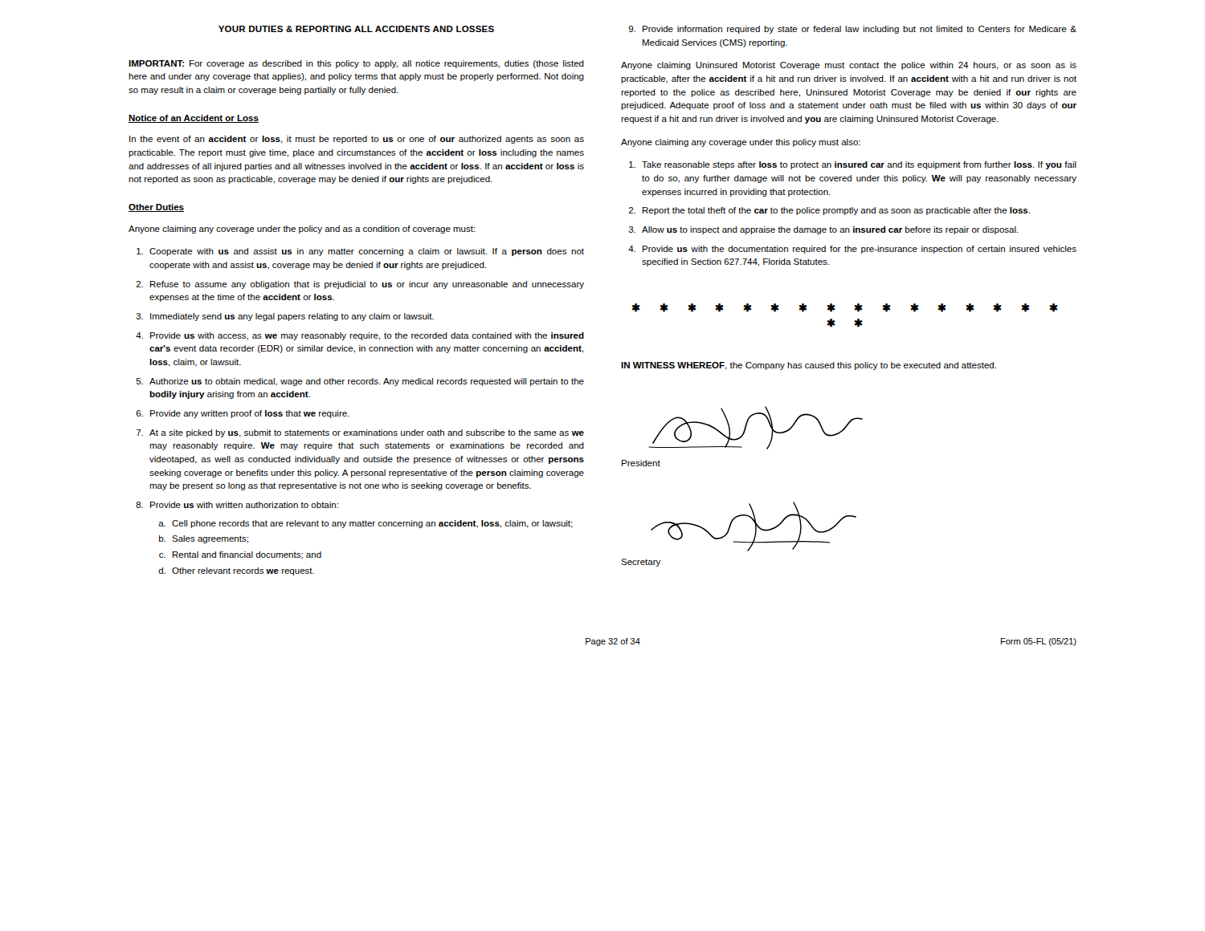YOUR DUTIES & REPORTING ALL ACCIDENTS AND LOSSES
IMPORTANT: For coverage as described in this policy to apply, all notice requirements, duties (those listed here and under any coverage that applies), and policy terms that apply must be properly performed. Not doing so may result in a claim or coverage being partially or fully denied.
Notice of an Accident or Loss
In the event of an accident or loss, it must be reported to us or one of our authorized agents as soon as practicable. The report must give time, place and circumstances of the accident or loss including the names and addresses of all injured parties and all witnesses involved in the accident or loss. If an accident or loss is not reported as soon as practicable, coverage may be denied if our rights are prejudiced.
Other Duties
Anyone claiming any coverage under the policy and as a condition of coverage must:
Cooperate with us and assist us in any matter concerning a claim or lawsuit. If a person does not cooperate with and assist us, coverage may be denied if our rights are prejudiced.
Refuse to assume any obligation that is prejudicial to us or incur any unreasonable and unnecessary expenses at the time of the accident or loss.
Immediately send us any legal papers relating to any claim or lawsuit.
Provide us with access, as we may reasonably require, to the recorded data contained with the insured car's event data recorder (EDR) or similar device, in connection with any matter concerning an accident, loss, claim, or lawsuit.
Authorize us to obtain medical, wage and other records. Any medical records requested will pertain to the bodily injury arising from an accident.
Provide any written proof of loss that we require.
At a site picked by us, submit to statements or examinations under oath and subscribe to the same as we may reasonably require. We may require that such statements or examinations be recorded and videotaped, as well as conducted individually and outside the presence of witnesses or other persons seeking coverage or benefits under this policy. A personal representative of the person claiming coverage may be present so long as that representative is not one who is seeking coverage or benefits.
Provide us with written authorization to obtain:
Cell phone records that are relevant to any matter concerning an accident, loss, claim, or lawsuit;
Sales agreements;
Rental and financial documents; and
Other relevant records we request.
Provide information required by state or federal law including but not limited to Centers for Medicare & Medicaid Services (CMS) reporting.
Anyone claiming Uninsured Motorist Coverage must contact the police within 24 hours, or as soon as is practicable, after the accident if a hit and run driver is involved. If an accident with a hit and run driver is not reported to the police as described here, Uninsured Motorist Coverage may be denied if our rights are prejudiced. Adequate proof of loss and a statement under oath must be filed with us within 30 days of our request if a hit and run driver is involved and you are claiming Uninsured Motorist Coverage.
Anyone claiming any coverage under this policy must also:
Take reasonable steps after loss to protect an insured car and its equipment from further loss. If you fail to do so, any further damage will not be covered under this policy. We will pay reasonably necessary expenses incurred in providing that protection.
Report the total theft of the car to the police promptly and as soon as practicable after the loss.
Allow us to inspect and appraise the damage to an insured car before its repair or disposal.
Provide us with the documentation required for the pre-insurance inspection of certain insured vehicles specified in Section 627.744, Florida Statutes.
✱ ✱ ✱ ✱ ✱ ✱ ✱ ✱ ✱ ✱ ✱ ✱ ✱ ✱ ✱ ✱ ✱ ✱
IN WITNESS WHEREOF, the Company has caused this policy to be executed and attested.
President
Secretary
Page 32 of 34
Form 05-FL (05/21)